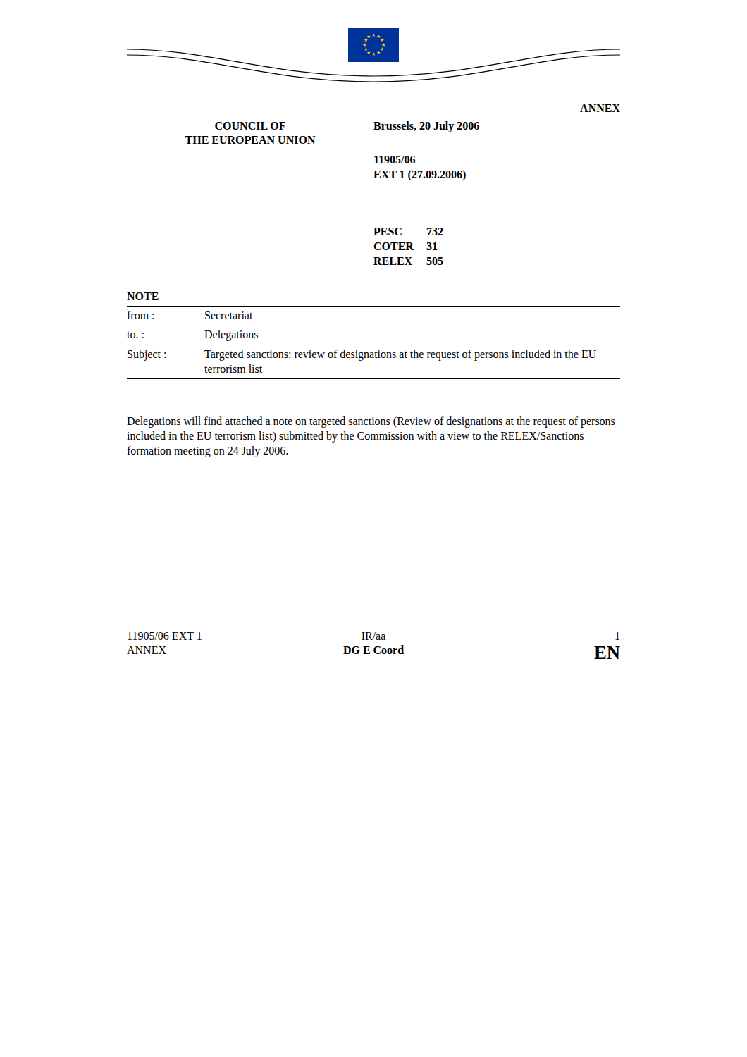★ ★ ★ ★ ★ ★ ★ ★ ★ ★ ★ ★
ANNEX
| COUNCIL OF THE EUROPEAN UNION | Brussels, 20 July 2006 11905/06 EXT 1 (27.09.2006) / PESC / 732 / / COTER / 31 / / RELEX / 505 / |
NOTE
| from : | Secretariat |
| to. : | Delegations |
| Subject : | Targeted sanctions: review of designations at the request of persons included in the EU terrorism list |
Delegations will find attached a note on targeted sanctions (Review of designations at the request of persons included in the EU terrorism list) submitted by the Commission with a view to the RELEX/Sanctions formation meeting on 24 July 2006.
| 11905/06 EXT 1 | IR/aa | 1 |
| ANNEX | DG E Coord | EN |